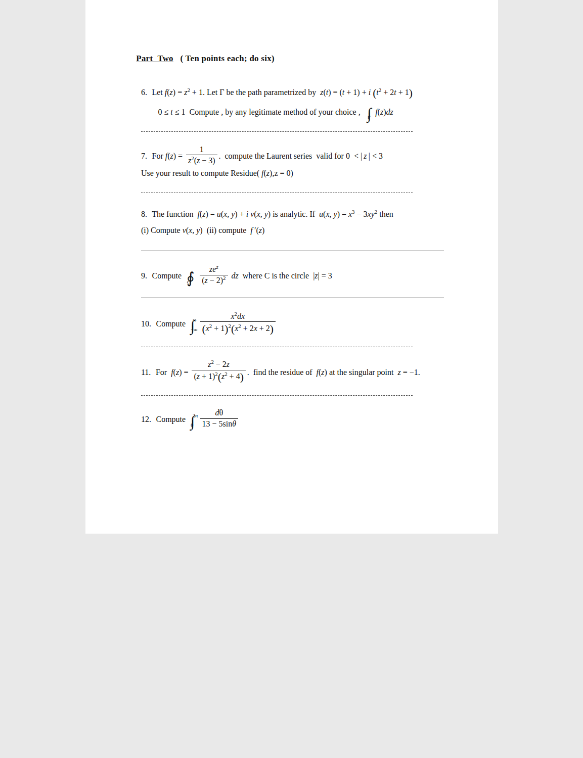Part Two ( Ten points each; do six)
6. Let f(z) = z2 + 1. Let Γ be the path parametrized by z(t) = (t + 1) + i (t2 + 2t + 1) 0 ≤ t ≤ 1 Compute , by any legitimate method of your choice , ∫Γ f(z)dz
7. For f(z) = 1 z2(z − 3) . compute the Laurent series valid for 0 < | z | < 3 Use your result to compute Residue( f(z),z = 0)
8. The function f(z) = u(x, y) + i v(x, y) is analytic. If u(x, y) = x3 − 3xy2 then (i) Compute v(x, y) (ii) compute f ′(z)
9. Compute ∮c zez (z − 2)2 dz where C is the circle |z| = 3
10. Compute ∫∞−∞ x2dx (x2 + 1)2(x2 + 2x + 2)
11. For f(z) = z2 − 2z (z + 1)2(z2 + 4) . find the residue of f(z) at the singular point z = −1.
12. Compute ∫2π 0 dθ 13 − 5sinθ